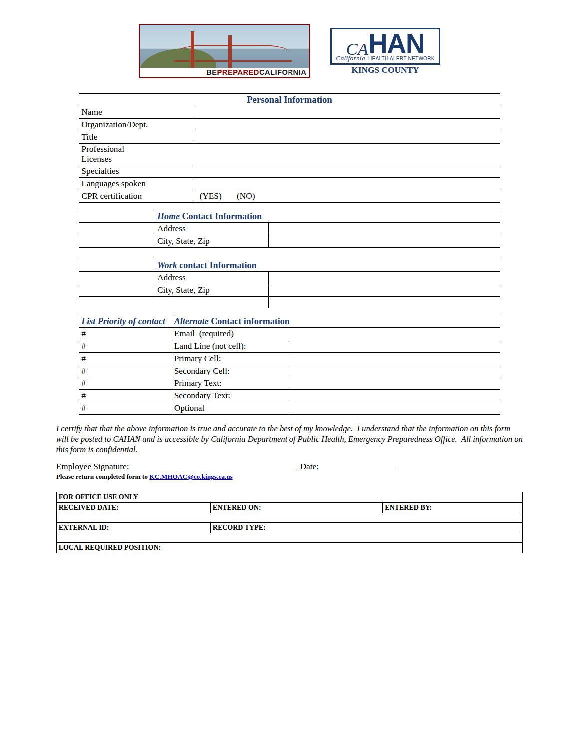BEPREPAREDCALIFORNIA
CA HAN
California HEALTH ALERT NETWORK
KINGS COUNTY
| Personal Information |
| Name | |
| Organization/Dept. | |
| Title | |
| Professional Licenses | |
| Specialties | |
| Languages spoken | |
| CPR certification | (YES) (NO) |
| | Home Contact Information |
| | Address | |
| | City, State, Zip | |
| | Work contact Information |
| | Address | |
| | City, State, Zip | |
| List Priority of contact | Alternate Contact information |
| # | Email (required) | |
| # | Land Line (not cell): | |
| # | Primary Cell: | |
| # | Secondary Cell: | |
| # | Primary Text: | |
| # | Secondary Text: | |
| # | Optional | |
I certify that that the above information is true and accurate to the best of my knowledge. I understand that the information on this form will be posted to CAHAN and is accessible by California Department of Public Health, Emergency Preparedness Office. All information on this form is confidential.
Employee Signature: Date:
Please return completed form to KC.MHOAC@co.kings.ca.us
| FOR OFFICE USE ONLY |
| RECEIVED DATE: | ENTERED ON: | ENTERED BY: |
| EXTERNAL ID: | RECORD TYPE: |
| LOCAL REQUIRED POSITION: |